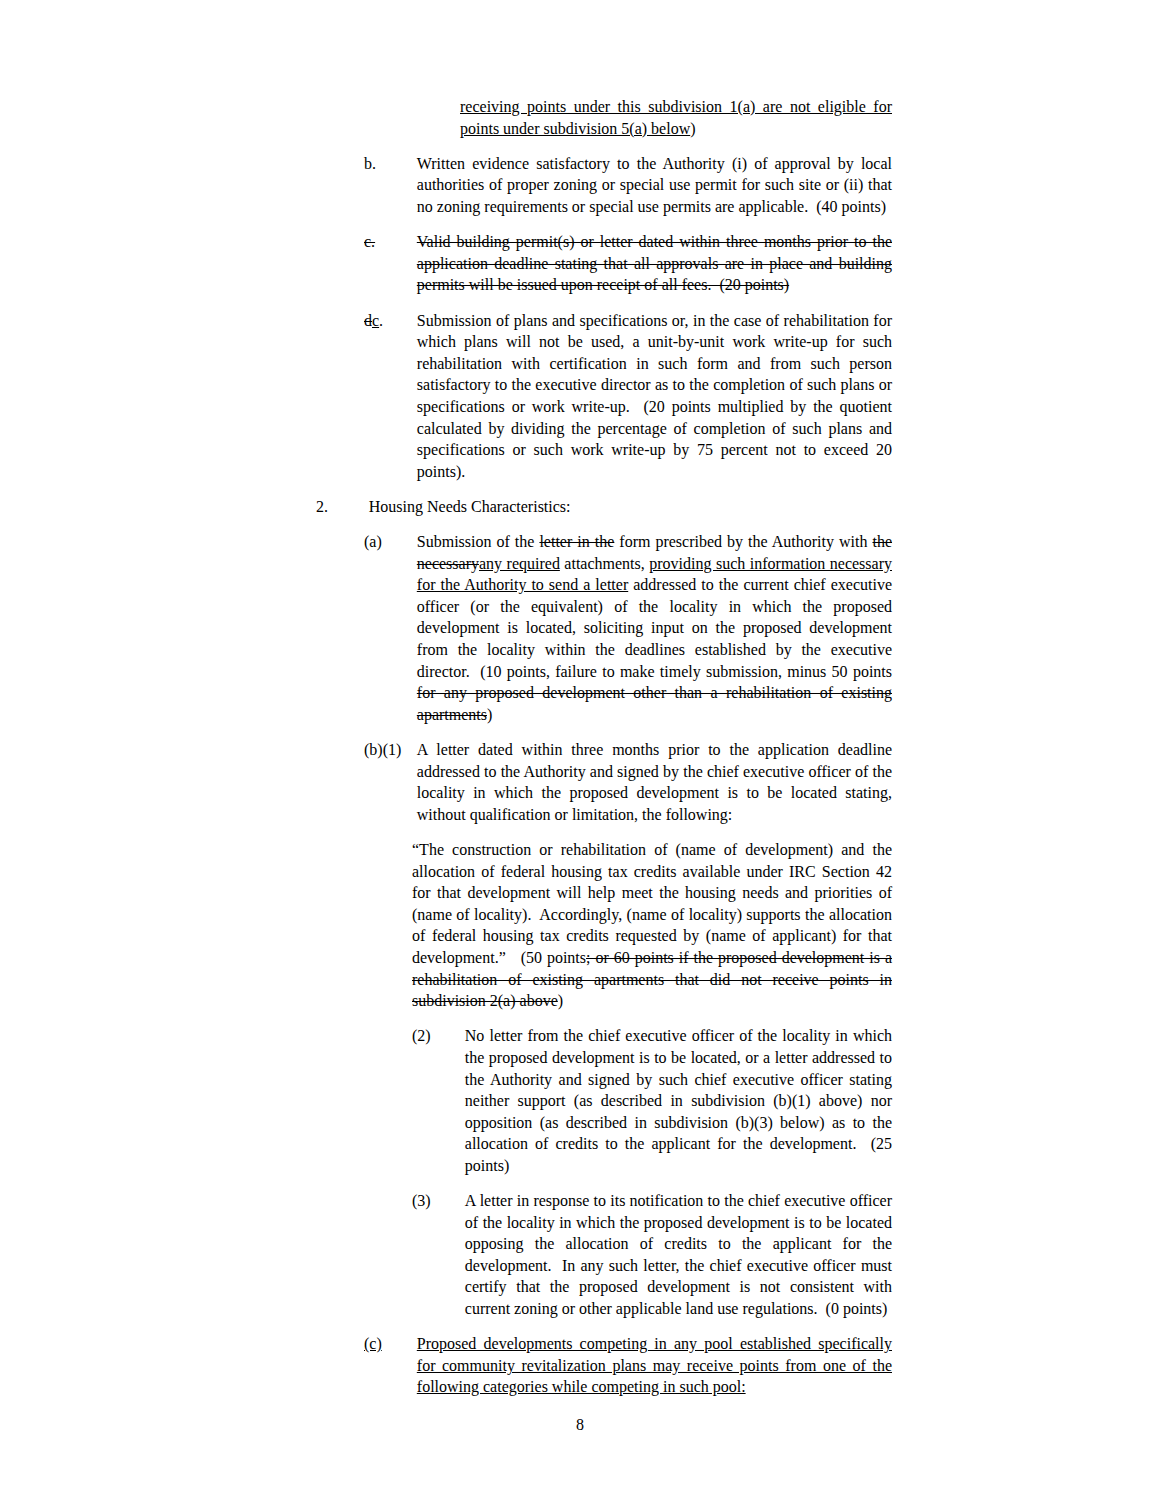receiving points under this subdivision 1(a) are not eligible for points under subdivision 5(a) below)
b.
Written evidence satisfactory to the Authority (i) of approval by local authorities of proper zoning or special use permit for such site or (ii) that no zoning requirements or special use permits are applicable. (40 points)
c.
Valid building permit(s) or letter dated within three months prior to the application deadline stating that all approvals are in place and building permits will be issued upon receipt of all fees. (20 points)
dc.
Submission of plans and specifications or, in the case of rehabilitation for which plans will not be used, a unit-by-unit work write-up for such rehabilitation with certification in such form and from such person satisfactory to the executive director as to the completion of such plans or specifications or work write-up. (20 points multiplied by the quotient calculated by dividing the percentage of completion of such plans and specifications or such work write-up by 75 percent not to exceed 20 points).
2.
Housing Needs Characteristics:
(a)
Submission of the letter in the form prescribed by the Authority with the necessary any required attachments, providing such information necessary for the Authority to send a letter addressed to the current chief executive officer (or the equivalent) of the locality in which the proposed development is located, soliciting input on the proposed development from the locality within the deadlines established by the executive director. (10 points, failure to make timely submission, minus 50 points for any proposed development other than a rehabilitation of existing apartments)
(b)(1)
A letter dated within three months prior to the application deadline addressed to the Authority and signed by the chief executive officer of the locality in which the proposed development is to be located stating, without qualification or limitation, the following:
“The construction or rehabilitation of (name of development) and the allocation of federal housing tax credits available under IRC Section 42 for that development will help meet the housing needs and priorities of (name of locality). Accordingly, (name of locality) supports the allocation of federal housing tax credits requested by (name of applicant) for that development.” (50 points; or 60 points if the proposed development is a rehabilitation of existing apartments that did not receive points in subdivision 2(a) above)
(2)
No letter from the chief executive officer of the locality in which the proposed development is to be located, or a letter addressed to the Authority and signed by such chief executive officer stating neither support (as described in subdivision (b)(1) above) nor opposition (as described in subdivision (b)(3) below) as to the allocation of credits to the applicant for the development. (25 points)
(3)
A letter in response to its notification to the chief executive officer of the locality in which the proposed development is to be located opposing the allocation of credits to the applicant for the development. In any such letter, the chief executive officer must certify that the proposed development is not consistent with current zoning or other applicable land use regulations. (0 points)
(c)
Proposed developments competing in any pool established specifically for community revitalization plans may receive points from one of the following categories while competing in such pool:
8